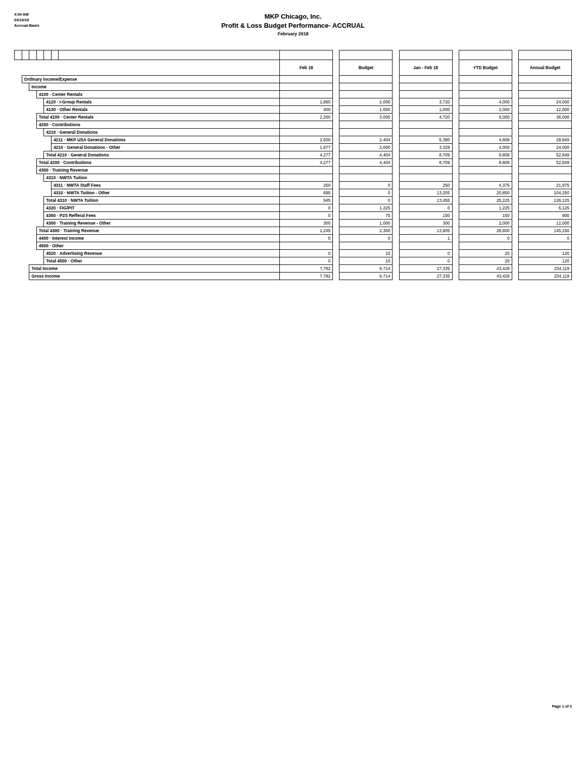4:04 AM
03/13/18
Accrual Basis
MKP Chicago, Inc.
Profit & Loss Budget Performance- ACCRUAL
February 2018
| | | | | | | | Feb 18 | | Budget | | Jan - Feb 18 | | YTD Budget | | Annual Budget |
| --- | --- | --- | --- | --- | --- | --- | --- | --- | --- | --- | --- | --- | --- | --- | --- |
| | Ordinary Income/Expense | | | | | | | | | |
| | | Income | | | | | | | | | |
| | | | 4100 · Center Rentals | | | | | | | | | |
| | | | | 4120 · I-Group Rentals | 1,860 | | 2,000 | | 3,720 | | 4,000 | | 24,000 |
| | | | | 4130 · Other Rentals | 400 | | 1,000 | | 1,000 | | 2,000 | | 12,000 |
| | | | Total 4100 · Center Rentals | 2,260 | | 3,000 | | 4,720 | | 6,000 | | 36,000 |
| | | | 4200 · Contributions | | | | | | | | | |
| | | | | 4210 · General Donations | | | | | | | | | |
| | | | | | 4211 · MKP USA General Donations | 2,600 | | 2,404 | | 5,380 | | 4,808 | | 28,849 |
| | | | | | 4210 · General Donations - Other | 1,677 | | 2,000 | | 3,329 | | 4,000 | | 24,000 |
| | | | | Total 4210 · General Donations | 4,277 | | 4,404 | | 8,709 | | 8,808 | | 52,849 |
| | | | Total 4200 · Contributions | 4,277 | | 4,404 | | 8,709 | | 8,808 | | 52,849 |
| | | | 4300 · Training Revenue | | | | | | | | | |
| | | | | 4310 · NWTA Tuition | | | | | | | | | |
| | | | | | 4311 · NWTA Staff Fees | 250 | | 0 | | 250 | | 4,375 | | 21,875 |
| | | | | | 4310 · NWTA Tuition - Other | 695 | | 0 | | 13,205 | | 20,850 | | 104,250 |
| | | | | Total 4310 · NWTA Tuition | 945 | | 0 | | 13,455 | | 25,225 | | 126,125 |
| | | | | 4320 · FIG/PIT | 0 | | 1,225 | | 0 | | 1,225 | | 6,125 |
| | | | | 4350 · P2S Refferal Fees | 0 | | 75 | | 150 | | 150 | | 900 |
| | | | | 4300 · Training Revenue - Other | 300 | | 1,000 | | 300 | | 2,000 | | 12,000 |
| | | | Total 4300 · Training Revenue | 1,245 | | 2,300 | | 13,905 | | 28,600 | | 145,150 |
| | | | 4400 · Interest Income | 0 | | 0 | | 1 | | 0 | | 0 |
| | | | 4500 · Other | | | | | | | | | |
| | | | | 4520 · Advertising Revenue | 0 | | 10 | | 0 | | 20 | | 120 |
| | | | | Total 4500 · Other | 0 | | 10 | | 0 | | 20 | | 120 |
| | | Total Income | 7,782 | | 9,714 | | 27,335 | | 43,428 | | 234,119 |
| | | Gross Income | 7,782 | | 9,714 | | 27,335 | | 43,428 | | 234,119 |
Page 1 of 3